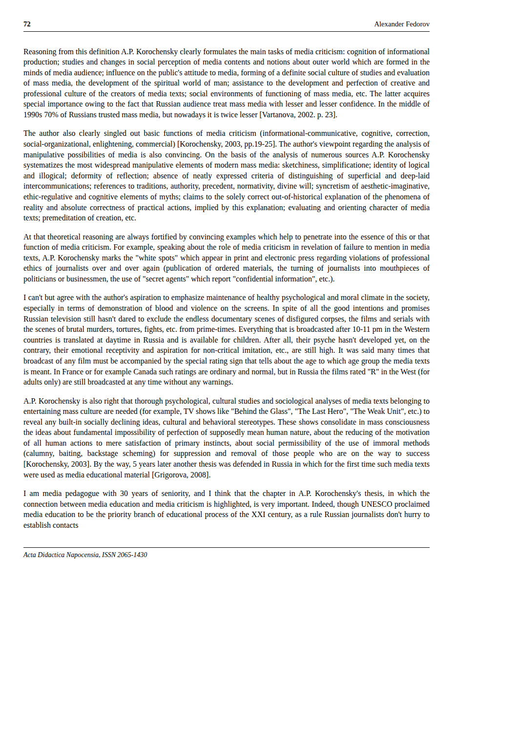72 Alexander Fedorov
Reasoning from this definition A.P. Korochensky clearly formulates the main tasks of media criticism: cognition of informational production; studies and changes in social perception of media contents and notions about outer world which are formed in the minds of media audience; influence on the public's attitude to media, forming of a definite social culture of studies and evaluation of mass media, the development of the spiritual world of man; assistance to the development and perfection of creative and professional culture of the creators of media texts; social environments of functioning of mass media, etc. The latter acquires special importance owing to the fact that Russian audience treat mass media with lesser and lesser confidence. In the middle of 1990s 70% of Russians trusted mass media, but nowadays it is twice lesser [Vartanova, 2002. p. 23].
The author also clearly singled out basic functions of media criticism (informational-communicative, cognitive, correction, social-organizational, enlightening, commercial) [Korochensky, 2003, pp.19-25]. The author's viewpoint regarding the analysis of manipulative possibilities of media is also convincing. On the basis of the analysis of numerous sources A.P. Korochensky systematizes the most widespread manipulative elements of modern mass media: sketchiness, simplificatione; identity of logical and illogical; deformity of reflection; absence of neatly expressed criteria of distinguishing of superficial and deep-laid intercommunications; references to traditions, authority, precedent, normativity, divine will; syncretism of aesthetic-imaginative, ethic-regulative and cognitive elements of myths; claims to the solely correct out-of-historical explanation of the phenomena of reality and absolute correctness of practical actions, implied by this explanation; evaluating and orienting character of media texts; premeditation of creation, etc.
At that theoretical reasoning are always fortified by convincing examples which help to penetrate into the essence of this or that function of media criticism. For example, speaking about the role of media criticism in revelation of failure to mention in media texts, A.P. Korochensky marks the "white spots" which appear in print and electronic press regarding violations of professional ethics of journalists over and over again (publication of ordered materials, the turning of journalists into mouthpieces of politicians or businessmen, the use of "secret agents" which report "confidential information", etc.).
I can't but agree with the author's aspiration to emphasize maintenance of healthy psychological and moral climate in the society, especially in terms of demonstration of blood and violence on the screens. In spite of all the good intentions and promises Russian television still hasn't dared to exclude the endless documentary scenes of disfigured corpses, the films and serials with the scenes of brutal murders, tortures, fights, etc. from prime-times. Everything that is broadcasted after 10-11 pm in the Western countries is translated at daytime in Russia and is available for children. After all, their psyche hasn't developed yet, on the contrary, their emotional receptivity and aspiration for non-critical imitation, etc., are still high. It was said many times that broadcast of any film must be accompanied by the special rating sign that tells about the age to which age group the media texts is meant. In France or for example Canada such ratings are ordinary and normal, but in Russia the films rated "R" in the West (for adults only) are still broadcasted at any time without any warnings.
A.P. Korochensky is also right that thorough psychological, cultural studies and sociological analyses of media texts belonging to entertaining mass culture are needed (for example, TV shows like "Behind the Glass", "The Last Hero", "The Weak Unit", etc.) to reveal any built-in socially declining ideas, cultural and behavioral stereotypes. These shows consolidate in mass consciousness the ideas about fundamental impossibility of perfection of supposedly mean human nature, about the reducing of the motivation of all human actions to mere satisfaction of primary instincts, about social permissibility of the use of immoral methods (calumny, baiting, backstage scheming) for suppression and removal of those people who are on the way to success [Korochensky, 2003]. By the way, 5 years later another thesis was defended in Russia in which for the first time such media texts were used as media educational material [Grigorova, 2008].
I am media pedagogue with 30 years of seniority, and I think that the chapter in A.P. Korochensky's thesis, in which the connection between media education and media criticism is highlighted, is very important. Indeed, though UNESCO proclaimed media education to be the priority branch of educational process of the XXI century, as a rule Russian journalists don't hurry to establish contacts
Acta Didactica Napocensia, ISSN 2065-1430